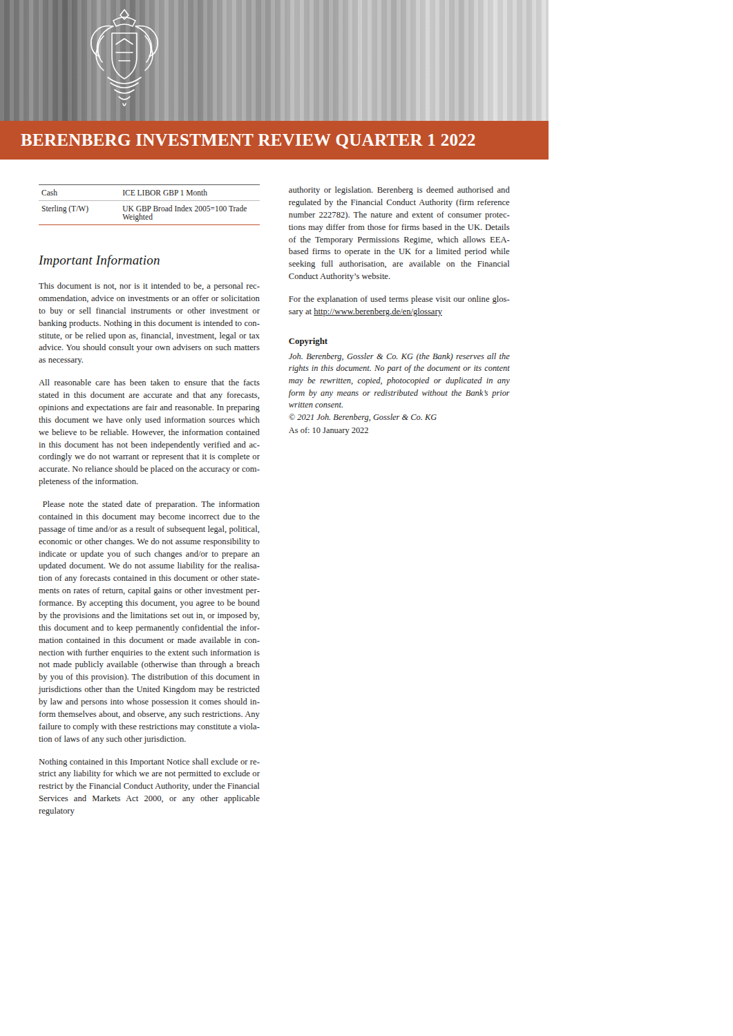Berenberg Investment Review Quarter 1 2022
| Cash | ICE LIBOR GBP 1 Month |
| Sterling (T/W) | UK GBP Broad Index 2005=100 Trade Weighted |
Important Information
This document is not, nor is it intended to be, a personal recommendation, advice on investments or an offer or solicitation to buy or sell financial instruments or other investment or banking products. Nothing in this document is intended to constitute, or be relied upon as, financial, investment, legal or tax advice. You should consult your own advisers on such matters as necessary.
All reasonable care has been taken to ensure that the facts stated in this document are accurate and that any forecasts, opinions and expectations are fair and reasonable. In preparing this document we have only used information sources which we believe to be reliable. However, the information contained in this document has not been independently verified and accordingly we do not warrant or represent that it is complete or accurate. No reliance should be placed on the accuracy or completeness of the information.
Please note the stated date of preparation. The information contained in this document may become incorrect due to the passage of time and/or as a result of subsequent legal, political, economic or other changes. We do not assume responsibility to indicate or update you of such changes and/or to prepare an updated document. We do not assume liability for the realisation of any forecasts contained in this document or other statements on rates of return, capital gains or other investment performance. By accepting this document, you agree to be bound by the provisions and the limitations set out in, or imposed by, this document and to keep permanently confidential the information contained in this document or made available in connection with further enquiries to the extent such information is not made publicly available (otherwise than through a breach by you of this provision). The distribution of this document in jurisdictions other than the United Kingdom may be restricted by law and persons into whose possession it comes should inform themselves about, and observe, any such restrictions. Any failure to comply with these restrictions may constitute a violation of laws of any such other jurisdiction.
Nothing contained in this Important Notice shall exclude or restrict any liability for which we are not permitted to exclude or restrict by the Financial Conduct Authority, under the Financial Services and Markets Act 2000, or any other applicable regulatory
authority or legislation. Berenberg is deemed authorised and regulated by the Financial Conduct Authority (firm reference number 222782). The nature and extent of consumer protections may differ from those for firms based in the UK. Details of the Temporary Permissions Regime, which allows EEA-based firms to operate in the UK for a limited period while seeking full authorisation, are available on the Financial Conduct Authority’s website.
For the explanation of used terms please visit our online glossary at http://www.berenberg.de/en/glossary
Copyright
Joh. Berenberg, Gossler & Co. KG (the Bank) reserves all the rights in this document. No part of the document or its content may be rewritten, copied, photocopied or duplicated in any form by any means or redistributed without the Bank’s prior written consent.
© 2021 Joh. Berenberg, Gossler & Co. KG
As of: 10 January 2022